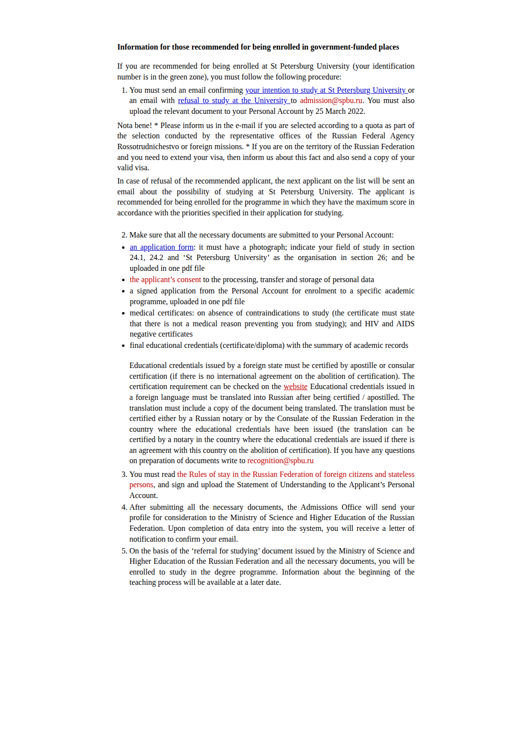Information for those recommended for being enrolled in government-funded places
If you are recommended for being enrolled at St Petersburg University (your identification number is in the green zone), you must follow the following procedure:
You must send an email confirming your intention to study at St Petersburg University or an email with refusal to study at the University to admission@spbu.ru. You must also upload the relevant document to your Personal Account by 25 March 2022.
Nota bene! * Please inform us in the e-mail if you are selected according to a quota as part of the selection conducted by the representative offices of the Russian Federal Agency Rossotrudnichestvo or foreign missions. * If you are on the territory of the Russian Federation and you need to extend your visa, then inform us about this fact and also send a copy of your valid visa.
In case of refusal of the recommended applicant, the next applicant on the list will be sent an email about the possibility of studying at St Petersburg University. The applicant is recommended for being enrolled for the programme in which they have the maximum score in accordance with the priorities specified in their application for studying.
Make sure that all the necessary documents are submitted to your Personal Account:
an application form: it must have a photograph; indicate your field of study in section 24.1, 24.2 and ‘St Petersburg University’ as the organisation in section 26; and be uploaded in one pdf file
the applicant’s consent to the processing, transfer and storage of personal data
a signed application from the Personal Account for enrolment to a specific academic programme, uploaded in one pdf file
medical certificates: on absence of contraindications to study (the certificate must state that there is not a medical reason preventing you from studying); and HIV and AIDS negative certificates
final educational credentials (certificate/diploma) with the summary of academic records
Educational credentials issued by a foreign state must be certified by apostille or consular certification (if there is no international agreement on the abolition of certification). The certification requirement can be checked on the website Educational credentials issued in a foreign language must be translated into Russian after being certified / apostilled. The translation must include a copy of the document being translated. The translation must be certified either by a Russian notary or by the Consulate of the Russian Federation in the country where the educational credentials have been issued (the translation can be certified by a notary in the country where the educational credentials are issued if there is an agreement with this country on the abolition of certification). If you have any questions on preparation of documents write to recognition@spbu.ru
You must read the Rules of stay in the Russian Federation of foreign citizens and stateless persons, and sign and upload the Statement of Understanding to the Applicant’s Personal Account.
After submitting all the necessary documents, the Admissions Office will send your profile for consideration to the Ministry of Science and Higher Education of the Russian Federation. Upon completion of data entry into the system, you will receive a letter of notification to confirm your email.
On the basis of the ‘referral for studying’ document issued by the Ministry of Science and Higher Education of the Russian Federation and all the necessary documents, you will be enrolled to study in the degree programme. Information about the beginning of the teaching process will be available at a later date.